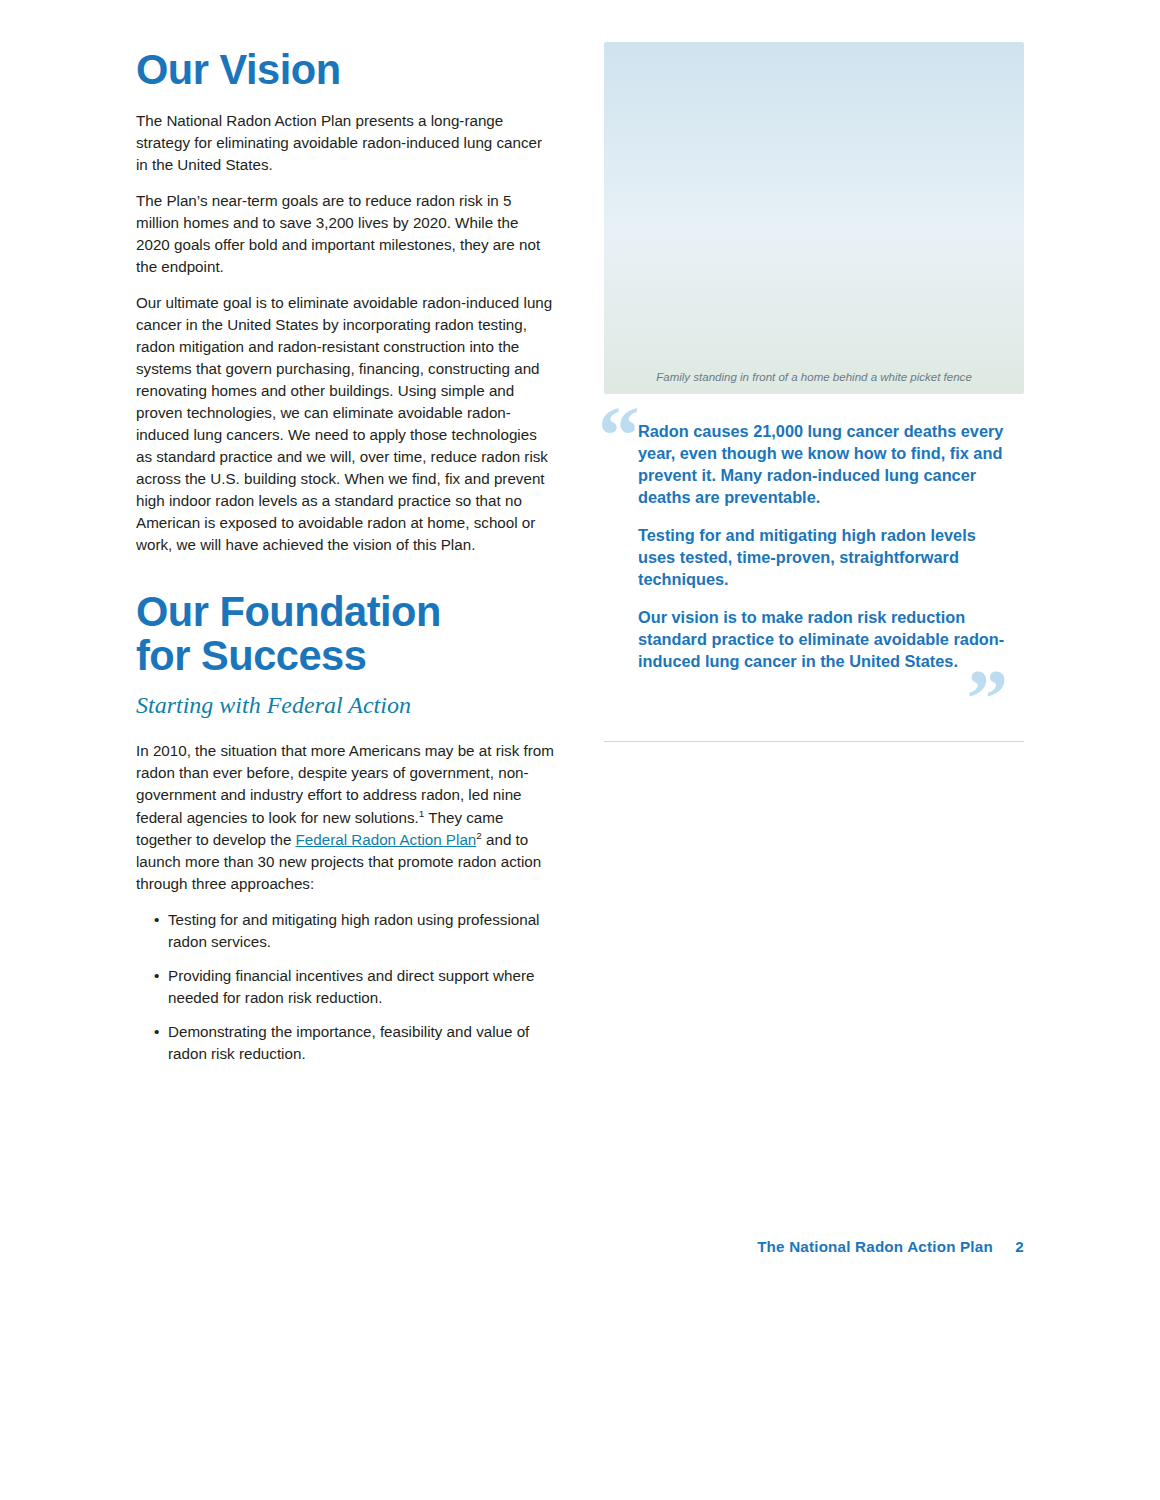Our Vision
The National Radon Action Plan presents a long-range strategy for eliminating avoidable radon-induced lung cancer in the United States.
The Plan’s near-term goals are to reduce radon risk in 5 million homes and to save 3,200 lives by 2020. While the 2020 goals offer bold and important milestones, they are not the endpoint.
Our ultimate goal is to eliminate avoidable radon-induced lung cancer in the United States by incorporating radon testing, radon mitigation and radon-resistant construction into the systems that govern purchasing, financing, constructing and renovating homes and other buildings. Using simple and proven technologies, we can eliminate avoidable radon-induced lung cancers. We need to apply those technologies as standard practice and we will, over time, reduce radon risk across the U.S. building stock. When we find, fix and prevent high indoor radon levels as a standard practice so that no American is exposed to avoidable radon at home, school or work, we will have achieved the vision of this Plan.
Our Foundation
for Success
Starting with Federal Action
In 2010, the situation that more Americans may be at risk from radon than ever before, despite years of government, non-government and industry effort to address radon, led nine federal agencies to look for new solutions.1 They came together to develop the Federal Radon Action Plan2 and to launch more than 30 new projects that promote radon action through three approaches:
Testing for and mitigating high radon using professional radon services.
Providing financial incentives and direct support where needed for radon risk reduction.
Demonstrating the importance, feasibility and value of radon risk reduction.
Family standing in front of a home behind a white picket fence
“
Radon causes 21,000 lung cancer deaths every year, even though we know how to find, fix and prevent it. Many radon-induced lung cancer deaths are preventable.
Testing for and mitigating high radon levels uses tested, time-proven, straightforward techniques.
Our vision is to make radon risk reduction standard practice to eliminate avoidable radon-induced lung cancer in the United States.
”
The National Radon Action Plan 2